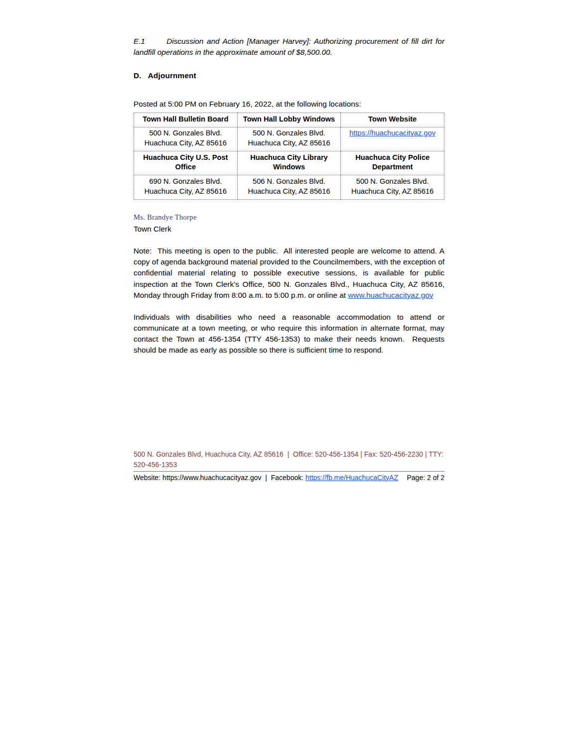E.1 Discussion and Action [Manager Harvey]: Authorizing procurement of fill dirt for landfill operations in the approximate amount of $8,500.00.
D. Adjournment
Posted at 5:00 PM on February 16, 2022, at the following locations:
| Town Hall Bulletin Board | Town Hall Lobby Windows | Town Website |
| 500 N. Gonzales Blvd. Huachuca City, AZ 85616 | 500 N. Gonzales Blvd. Huachuca City, AZ 85616 | https://huachucacityaz.gov |
| Huachuca City U.S. Post Office | Huachuca City Library Windows | Huachuca City Police Department |
| 690 N. Gonzales Blvd. Huachuca City, AZ 85616 | 506 N. Gonzales Blvd. Huachuca City, AZ 85616 | 500 N. Gonzales Blvd. Huachuca City, AZ 85616 |
Ms. Brandye Thorpe
Town Clerk
Note: This meeting is open to the public. All interested people are welcome to attend. A copy of agenda background material provided to the Councilmembers, with the exception of confidential material relating to possible executive sessions, is available for public inspection at the Town Clerk’s Office, 500 N. Gonzales Blvd., Huachuca City, AZ 85616, Monday through Friday from 8:00 a.m. to 5:00 p.m. or online at www.huachucacityaz.gov
Individuals with disabilities who need a reasonable accommodation to attend or communicate at a town meeting, or who require this information in alternate format, may contact the Town at 456-1354 (TTY 456-1353) to make their needs known. Requests should be made as early as possible so there is sufficient time to respond.
500 N. Gonzales Blvd, Huachuca City, AZ 85616 | Office: 520-456-1354 | Fax: 520-456-2230 | TTY: 520-456-1353
Website: https://www.huachucacityaz.gov | Facebook: https://fb.me/HuachucaCityAZ Page: 2 of 2